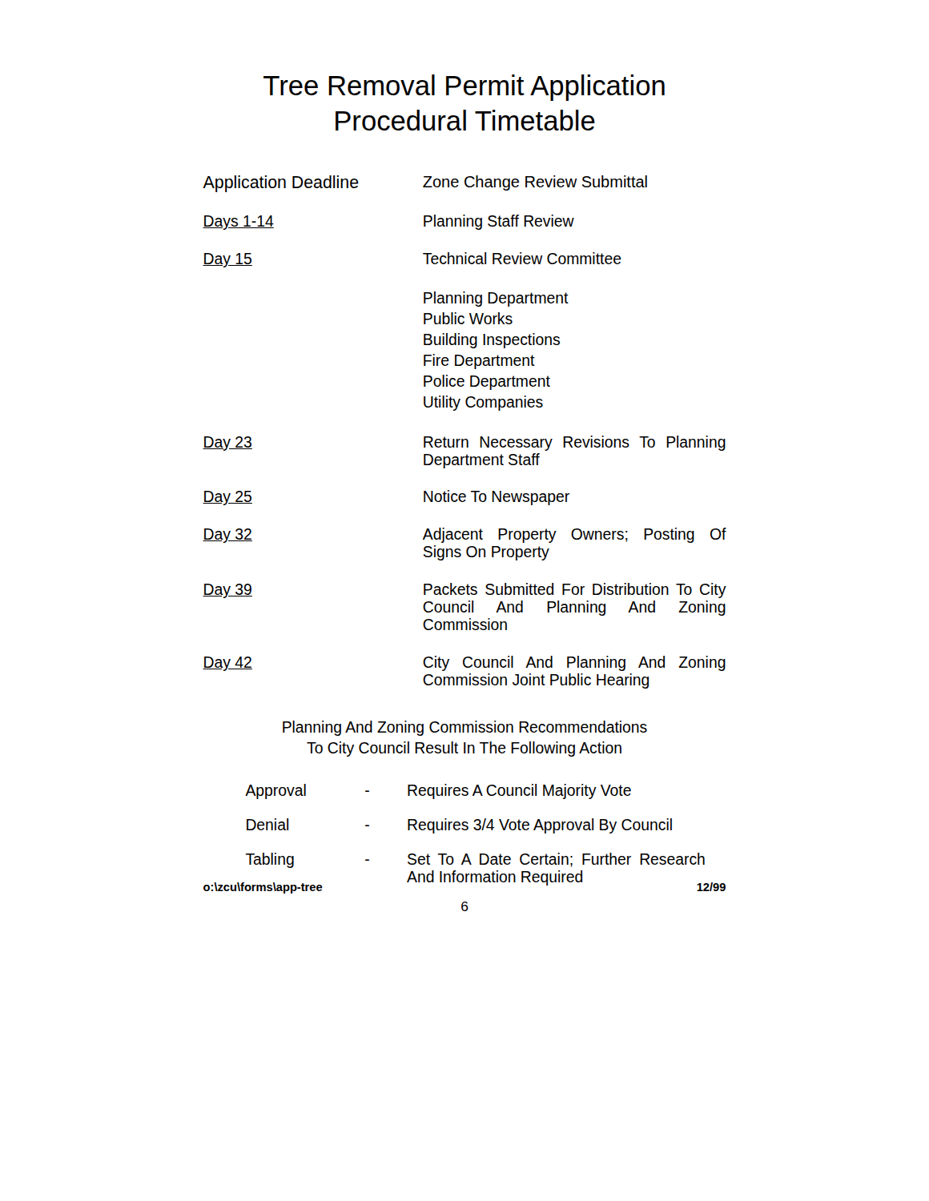Tree Removal Permit Application
Procedural Timetable
| Application Deadline | Zone Change Review Submittal |
| Days 1-14 | Planning Staff Review |
| Day 15 | Technical Review Committee |
| | Planning Department Public Works Building Inspections Fire Department Police Department Utility Companies |
| Day 23 | Return Necessary Revisions To Planning Department Staff |
| Day 25 | Notice To Newspaper |
| Day 32 | Adjacent Property Owners; Posting Of Signs On Property |
| Day 39 | Packets Submitted For Distribution To City Council And Planning And Zoning Commission |
| Day 42 | City Council And Planning And Zoning Commission Joint Public Hearing |
Planning And Zoning Commission Recommendations
To City Council Result In The Following Action
| Approval | - | Requires A Council Majority Vote |
| Denial | - | Requires 3/4 Vote Approval By Council |
| Tabling | - | Set To A Date Certain; Further Research And Information Required |
o:\zcu\forms\app-tree 12/99
6